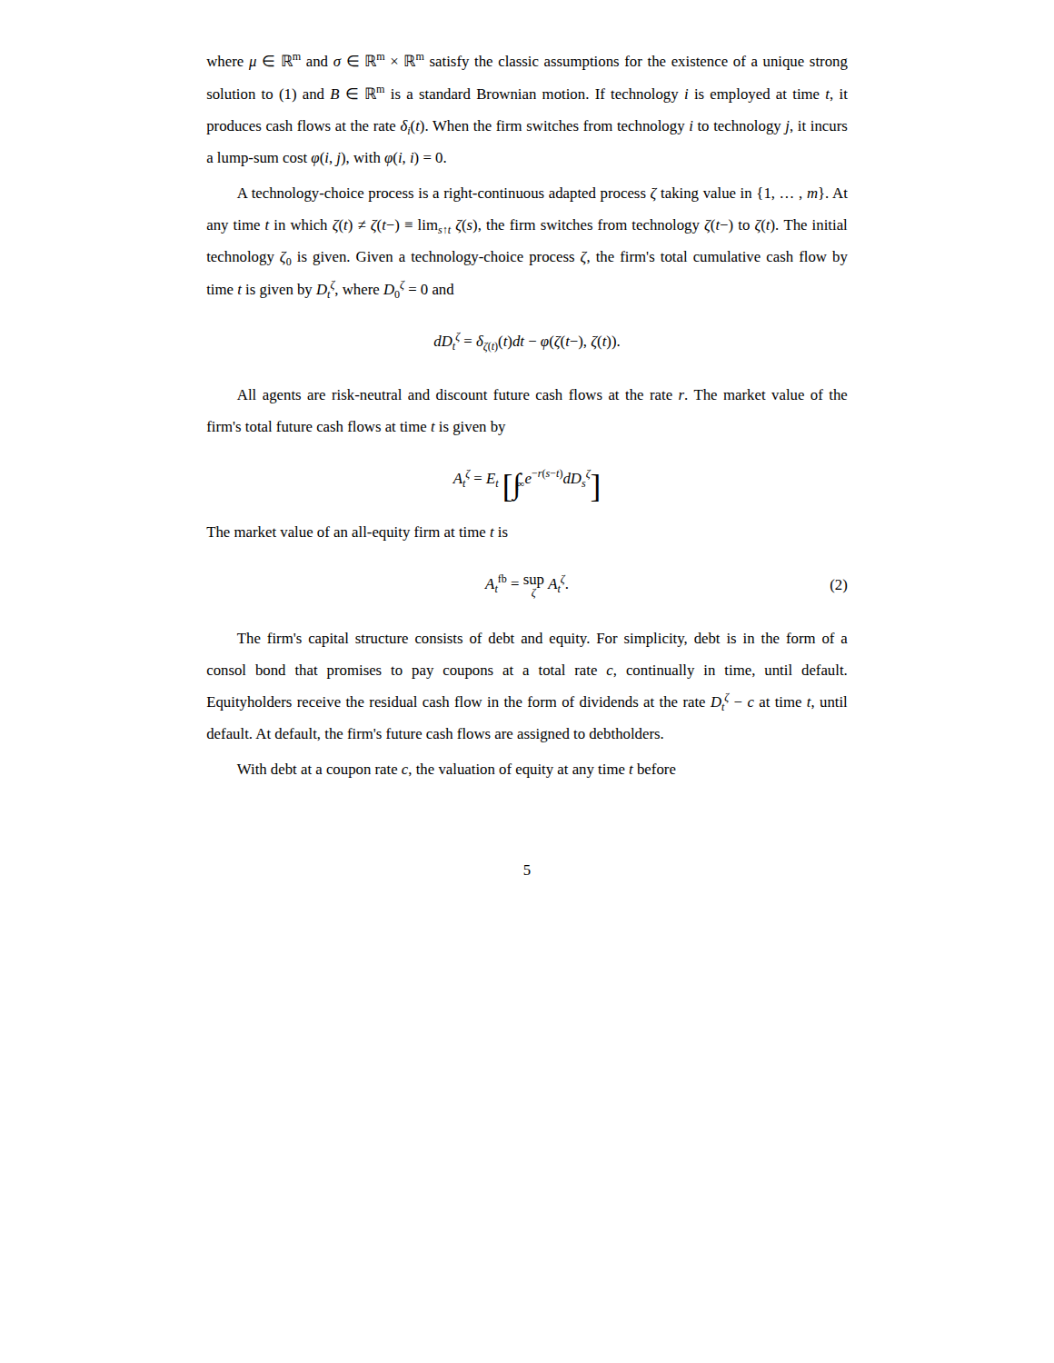where μ ∈ ℝm and σ ∈ ℝm × ℝm satisfy the classic assumptions for the existence of a unique strong solution to (1) and B ∈ ℝm is a standard Brownian motion. If technology i is employed at time t, it produces cash flows at the rate δi(t). When the firm switches from technology i to technology j, it incurs a lump-sum cost φ(i, j), with φ(i, i) = 0.
A technology-choice process is a right-continuous adapted process ζ taking value in {1, … , m}. At any time t in which ζ(t) ≠ ζ(t−) ≡ lims↑t ζ(s), the firm switches from technology ζ(t−) to ζ(t). The initial technology ζ0 is given. Given a technology-choice process ζ, the firm's total cumulative cash flow by time t is given by Dtζ, where D0ζ = 0 and
dDtζ = δζ(t)(t)dt − φ(ζ(t−), ζ(t)).
All agents are risk-neutral and discount future cash flows at the rate r. The market value of the firm's total future cash flows at time t is given by
Atζ = Et [∫t∞ e−r(s−t)dDsζ]
The market value of an all-equity firm at time t is
Atfb = sup ζ Atζ. (2)
The firm's capital structure consists of debt and equity. For simplicity, debt is in the form of a consol bond that promises to pay coupons at a total rate c, continually in time, until default. Equityholders receive the residual cash flow in the form of dividends at the rate Dtζ − c at time t, until default. At default, the firm's future cash flows are assigned to debtholders.
With debt at a coupon rate c, the valuation of equity at any time t before
5